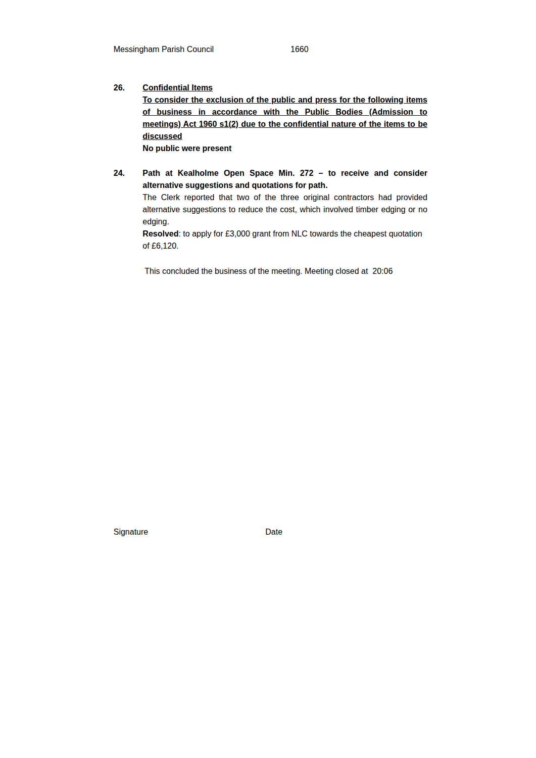Messingham Parish Council 1660
26.
Confidential Items
To consider the exclusion of the public and press for the following items of business in accordance with the Public Bodies (Admission to meetings) Act 1960 s1(2) due to the confidential nature of the items to be discussed
No public were present
24.
Path at Kealholme Open Space Min. 272 – to receive and consider alternative suggestions and quotations for path.
The Clerk reported that two of the three original contractors had provided alternative suggestions to reduce the cost, which involved timber edging or no edging.
Resolved: to apply for £3,000 grant from NLC towards the cheapest quotation of £6,120.
This concluded the business of the meeting. Meeting closed at 20:06
Signature Date